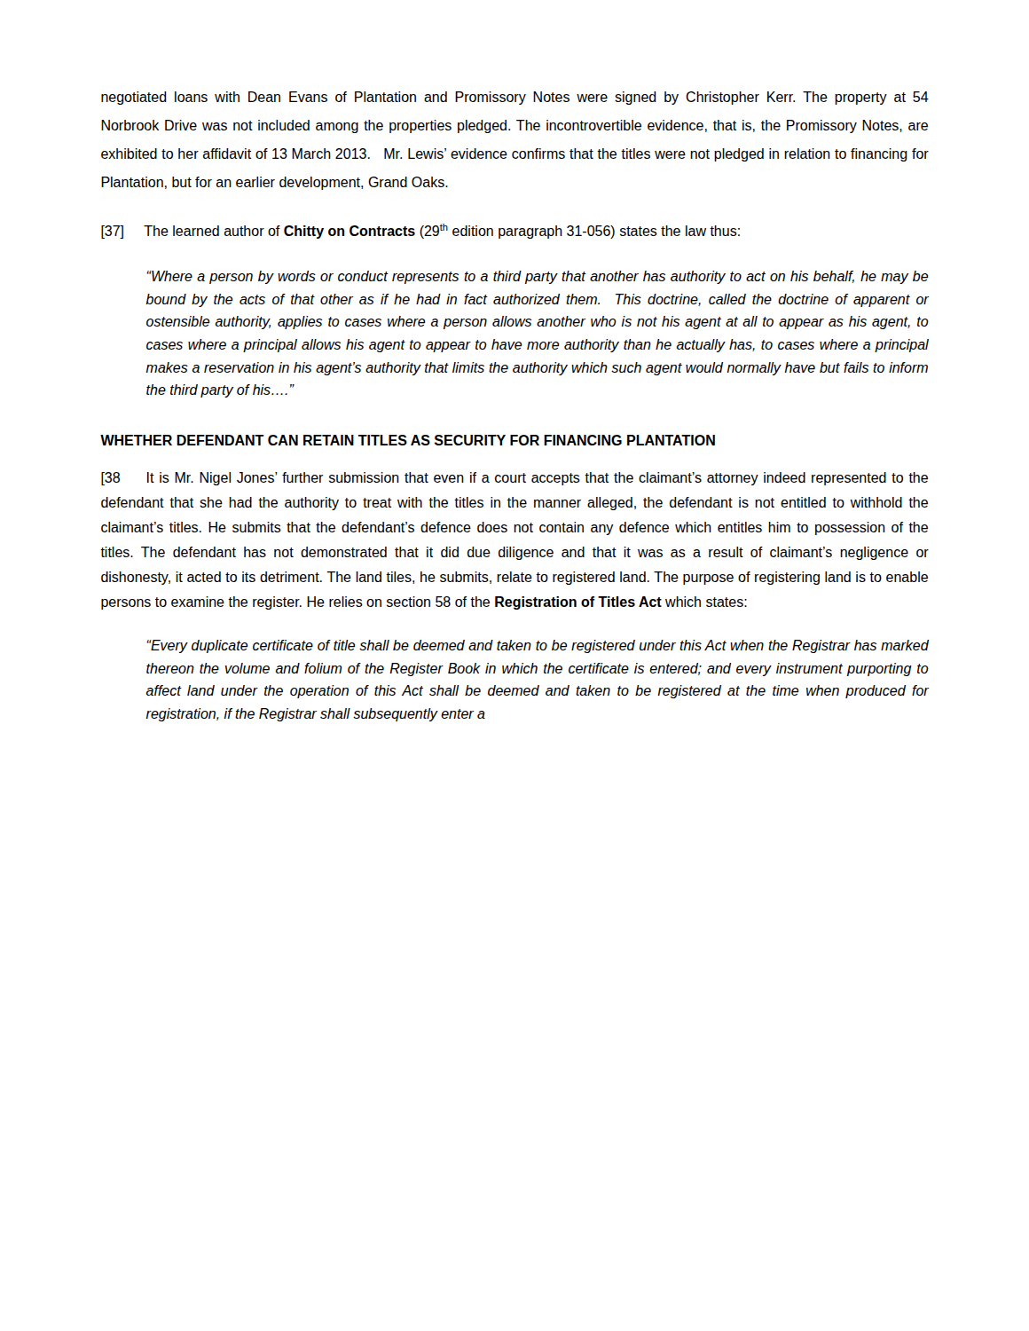negotiated loans with Dean Evans of Plantation and Promissory Notes were signed by Christopher Kerr. The property at 54 Norbrook Drive was not included among the properties pledged. The incontrovertible evidence, that is, the Promissory Notes, are exhibited to her affidavit of 13 March 2013. Mr. Lewis’ evidence confirms that the titles were not pledged in relation to financing for Plantation, but for an earlier development, Grand Oaks.
[37] The learned author of Chitty on Contracts (29th edition paragraph 31-056) states the law thus:
“Where a person by words or conduct represents to a third party that another has authority to act on his behalf, he may be bound by the acts of that other as if he had in fact authorized them. This doctrine, called the doctrine of apparent or ostensible authority, applies to cases where a person allows another who is not his agent at all to appear as his agent, to cases where a principal allows his agent to appear to have more authority than he actually has, to cases where a principal makes a reservation in his agent’s authority that limits the authority which such agent would normally have but fails to inform the third party of his….”
WHETHER DEFENDANT CAN RETAIN TITLES AS SECURITY FOR FINANCING PLANTATION
[38 It is Mr. Nigel Jones’ further submission that even if a court accepts that the claimant’s attorney indeed represented to the defendant that she had the authority to treat with the titles in the manner alleged, the defendant is not entitled to withhold the claimant’s titles. He submits that the defendant’s defence does not contain any defence which entitles him to possession of the titles. The defendant has not demonstrated that it did due diligence and that it was as a result of claimant’s negligence or dishonesty, it acted to its detriment. The land tiles, he submits, relate to registered land. The purpose of registering land is to enable persons to examine the register. He relies on section 58 of the Registration of Titles Act which states:
“Every duplicate certificate of title shall be deemed and taken to be registered under this Act when the Registrar has marked thereon the volume and folium of the Register Book in which the certificate is entered; and every instrument purporting to affect land under the operation of this Act shall be deemed and taken to be registered at the time when produced for registration, if the Registrar shall subsequently enter a